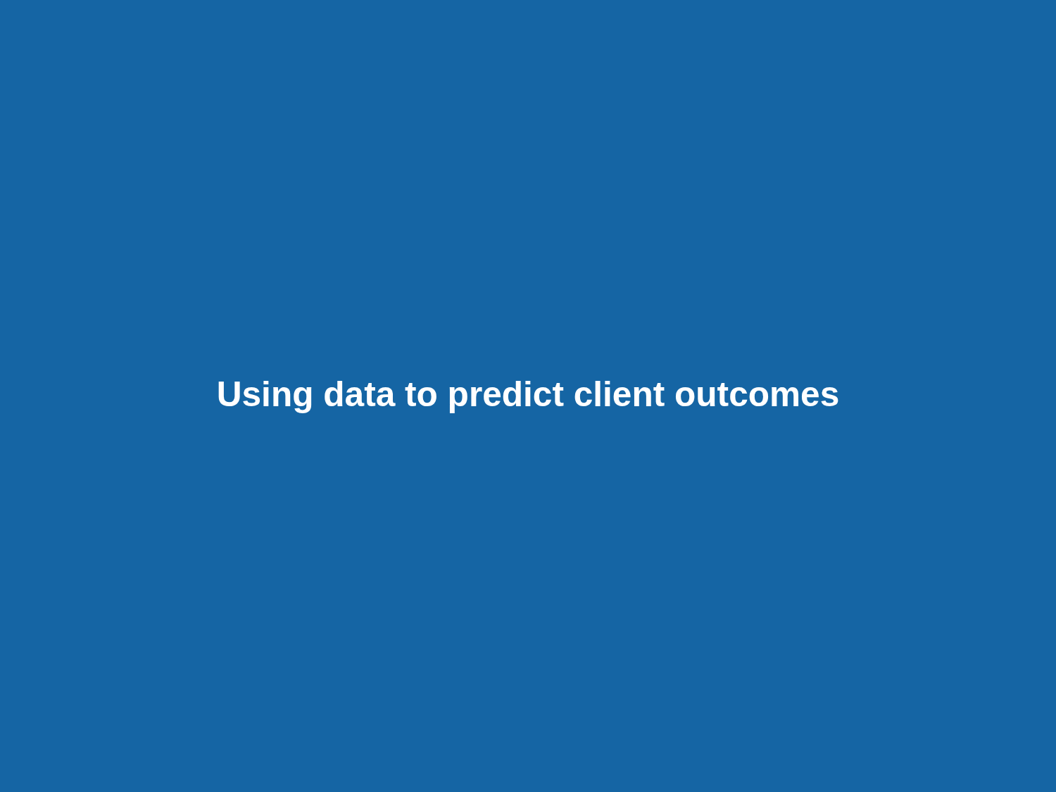Using data to predict client outcomes